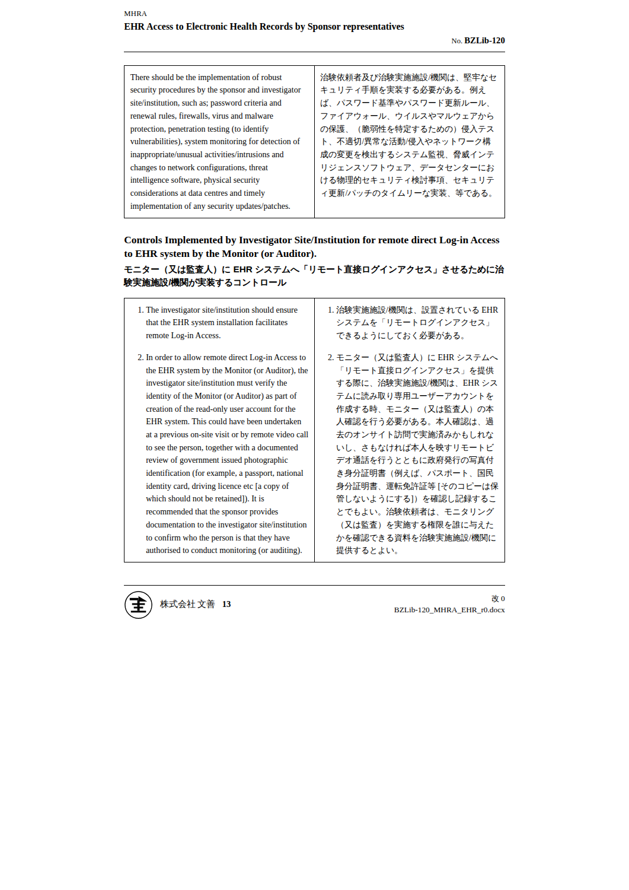MHRA
EHR Access to Electronic Health Records by Sponsor representatives
No. BZLib-120
| There should be the implementation of robust security procedures by the sponsor and investigator site/institution, such as; password criteria and renewal rules, firewalls, virus and malware protection, penetration testing (to identify vulnerabilities), system monitoring for detection of inappropriate/unusual activities/intrusions and changes to network configurations, threat intelligence software, physical security considerations at data centres and timely implementation of any security updates/patches. | 治験依頼者及び治験実施施設/機関は、堅牢なセキュリティ手順を実装する必要がある。例えば、パスワード基準やパスワード更新ルール、ファイアウォール、ウイルスやマルウェアからの保護、（脆弱性を特定するための）侵入テスト、不適切/異常な活動/侵入やネットワーク構成の変更を検出するシステム監視、脅威インテリジェンスソフトウェア、データセンターにおける物理的セキュリティ検討事項、セキュリティ更新/パッチのタイムリーな実装、等である。 |
Controls Implemented by Investigator Site/Institution for remote direct Log-in Access to EHR system by the Monitor (or Auditor).
モニター（又は監査人）に EHR システムへ「リモート直接ログインアクセス」させるために治験実施施設/機関が実装するコントロール
| The investigator site/institution should ensure that the EHR system installation facilitates remote Log-in Access. In order to allow remote direct Log-in Access to the EHR system by the Monitor (or Auditor), the investigator site/institution must verify the identity of the Monitor (or Auditor) as part of creation of the read-only user account for the EHR system. This could have been undertaken at a previous on-site visit or by remote video call to see the person, together with a documented review of government issued photographic identification (for example, a passport, national identity card, driving licence etc [a copy of which should not be retained]). It is recommended that the sponsor provides documentation to the investigator site/institution to confirm who the person is that they have authorised to conduct monitoring (or auditing). | 治験実施施設/機関は、設置されている EHR システムを「リモートログインアクセス」できるようにしておく必要がある。 モニター（又は監査人）に EHR システムへ「リモート直接ログインアクセス」を提供する際に、治験実施施設/機関は、EHR システムに読み取り専用ユーザーアカウントを作成する時、モニター（又は監査人）の本人確認を行う必要がある。本人確認は、過去のオンサイト訪問で実施済みかもしれないし、さもなければ本人を映すリモートビデオ通話を行うとともに政府発行の写真付き身分証明書（例えば、パスポート、国民身分証明書、運転免許証等 [そのコピーは保管しないようにする]）を確認し記録することでもよい。治験依頼者は、モニタリング（又は監査）を実施する権限を誰に与えたかを確認できる資料を治験実施施設/機関に提供するとよい。 |
株式会社 文善 13
改 0
BZLib-120_MHRA_EHR_r0.docx